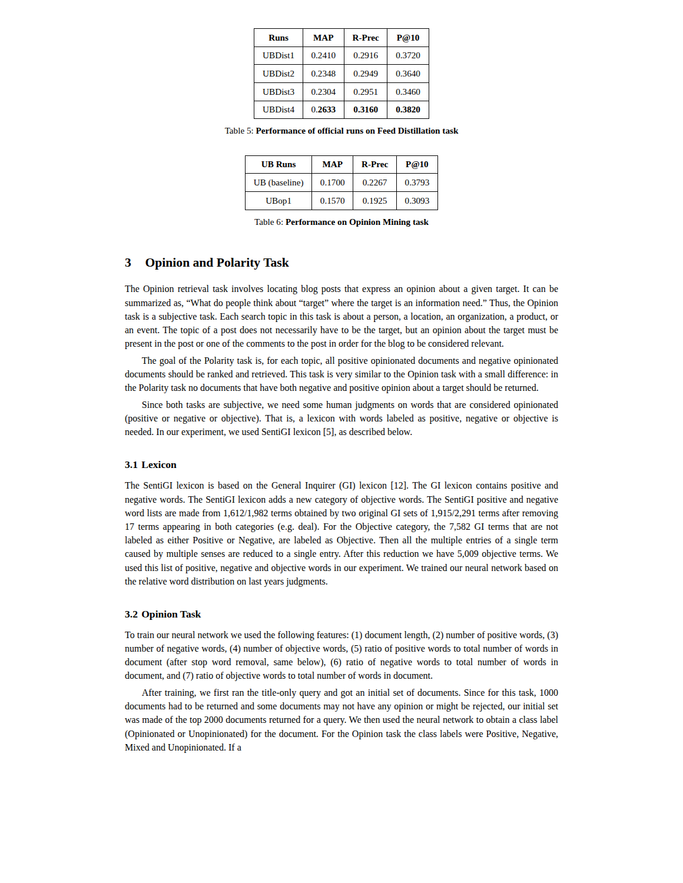| Runs | MAP | R-Prec | P@10 |
| --- | --- | --- | --- |
| UBDist1 | 0.2410 | 0.2916 | 0.3720 |
| UBDist2 | 0.2348 | 0.2949 | 0.3640 |
| UBDist3 | 0.2304 | 0.2951 | 0.3460 |
| UBDist4 | 0. 2633 | 0.3160 | 0.3820 |
Table 5: Performance of official runs on Feed Distillation task
| UB Runs | MAP | R-Prec | P@10 |
| --- | --- | --- | --- |
| UB (baseline) | 0.1700 | 0.2267 | 0.3793 |
| UBop1 | 0.1570 | 0.1925 | 0.3093 |
Table 6: Performance on Opinion Mining task
3 Opinion and Polarity Task
The Opinion retrieval task involves locating blog posts that express an opinion about a given target. It can be summarized as, “What do people think about “target” where the target is an information need.” Thus, the Opinion task is a subjective task. Each search topic in this task is about a person, a location, an organization, a product, or an event. The topic of a post does not necessarily have to be the target, but an opinion about the target must be present in the post or one of the comments to the post in order for the blog to be considered relevant.
The goal of the Polarity task is, for each topic, all positive opinionated documents and negative opinionated documents should be ranked and retrieved. This task is very similar to the Opinion task with a small difference: in the Polarity task no documents that have both negative and positive opinion about a target should be returned.
Since both tasks are subjective, we need some human judgments on words that are considered opinionated (positive or negative or objective). That is, a lexicon with words labeled as positive, negative or objective is needed. In our experiment, we used SentiGI lexicon [5], as described below.
3.1 Lexicon
The SentiGI lexicon is based on the General Inquirer (GI) lexicon [12]. The GI lexicon contains positive and negative words. The SentiGI lexicon adds a new category of objective words. The SentiGI positive and negative word lists are made from 1,612/1,982 terms obtained by two original GI sets of 1,915/2,291 terms after removing 17 terms appearing in both categories (e.g. deal). For the Objective category, the 7,582 GI terms that are not labeled as either Positive or Negative, are labeled as Objective. Then all the multiple entries of a single term caused by multiple senses are reduced to a single entry. After this reduction we have 5,009 objective terms. We used this list of positive, negative and objective words in our experiment. We trained our neural network based on the relative word distribution on last years judgments.
3.2 Opinion Task
To train our neural network we used the following features: (1) document length, (2) number of positive words, (3) number of negative words, (4) number of objective words, (5) ratio of positive words to total number of words in document (after stop word removal, same below), (6) ratio of negative words to total number of words in document, and (7) ratio of objective words to total number of words in document.
After training, we first ran the title-only query and got an initial set of documents. Since for this task, 1000 documents had to be returned and some documents may not have any opinion or might be rejected, our initial set was made of the top 2000 documents returned for a query. We then used the neural network to obtain a class label (Opinionated or Unopinionated) for the document. For the Opinion task the class labels were Positive, Negative, Mixed and Unopinionated. If a